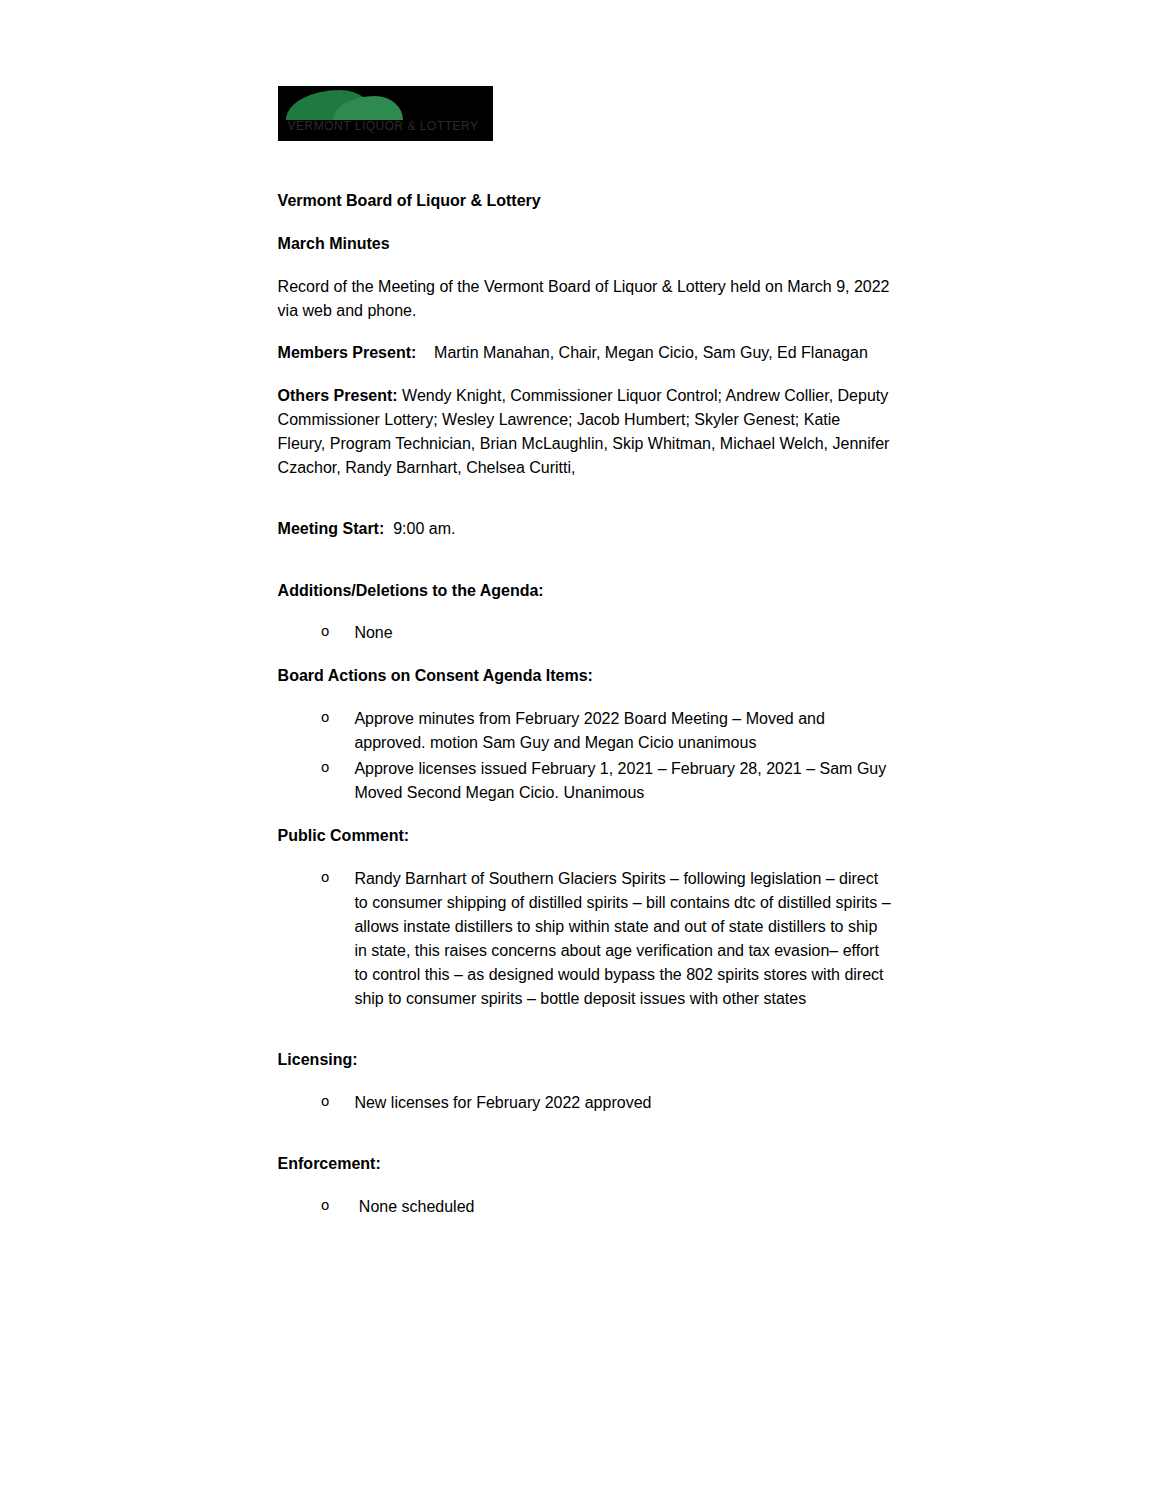VERMONT LIQUOR & LOTTERY
Vermont Board of Liquor & Lottery
March Minutes
Record of the Meeting of the Vermont Board of Liquor & Lottery held on March 9, 2022 via web and phone.
Members Present: Martin Manahan, Chair, Megan Cicio, Sam Guy, Ed Flanagan
Others Present: Wendy Knight, Commissioner Liquor Control; Andrew Collier, Deputy Commissioner Lottery; Wesley Lawrence; Jacob Humbert; Skyler Genest; Katie Fleury, Program Technician, Brian McLaughlin, Skip Whitman, Michael Welch, Jennifer Czachor, Randy Barnhart, Chelsea Curitti,
Meeting Start: 9:00 am.
Additions/Deletions to the Agenda:
None
Board Actions on Consent Agenda Items:
Approve minutes from February 2022 Board Meeting – Moved and approved. motion Sam Guy and Megan Cicio unanimous
Approve licenses issued February 1, 2021 – February 28, 2021 – Sam Guy Moved Second Megan Cicio. Unanimous
Public Comment:
Randy Barnhart of Southern Glaciers Spirits – following legislation – direct to consumer shipping of distilled spirits – bill contains dtc of distilled spirits – allows instate distillers to ship within state and out of state distillers to ship in state, this raises concerns about age verification and tax evasion– effort to control this – as designed would bypass the 802 spirits stores with direct ship to consumer spirits – bottle deposit issues with other states
Licensing:
New licenses for February 2022 approved
Enforcement:
None scheduled